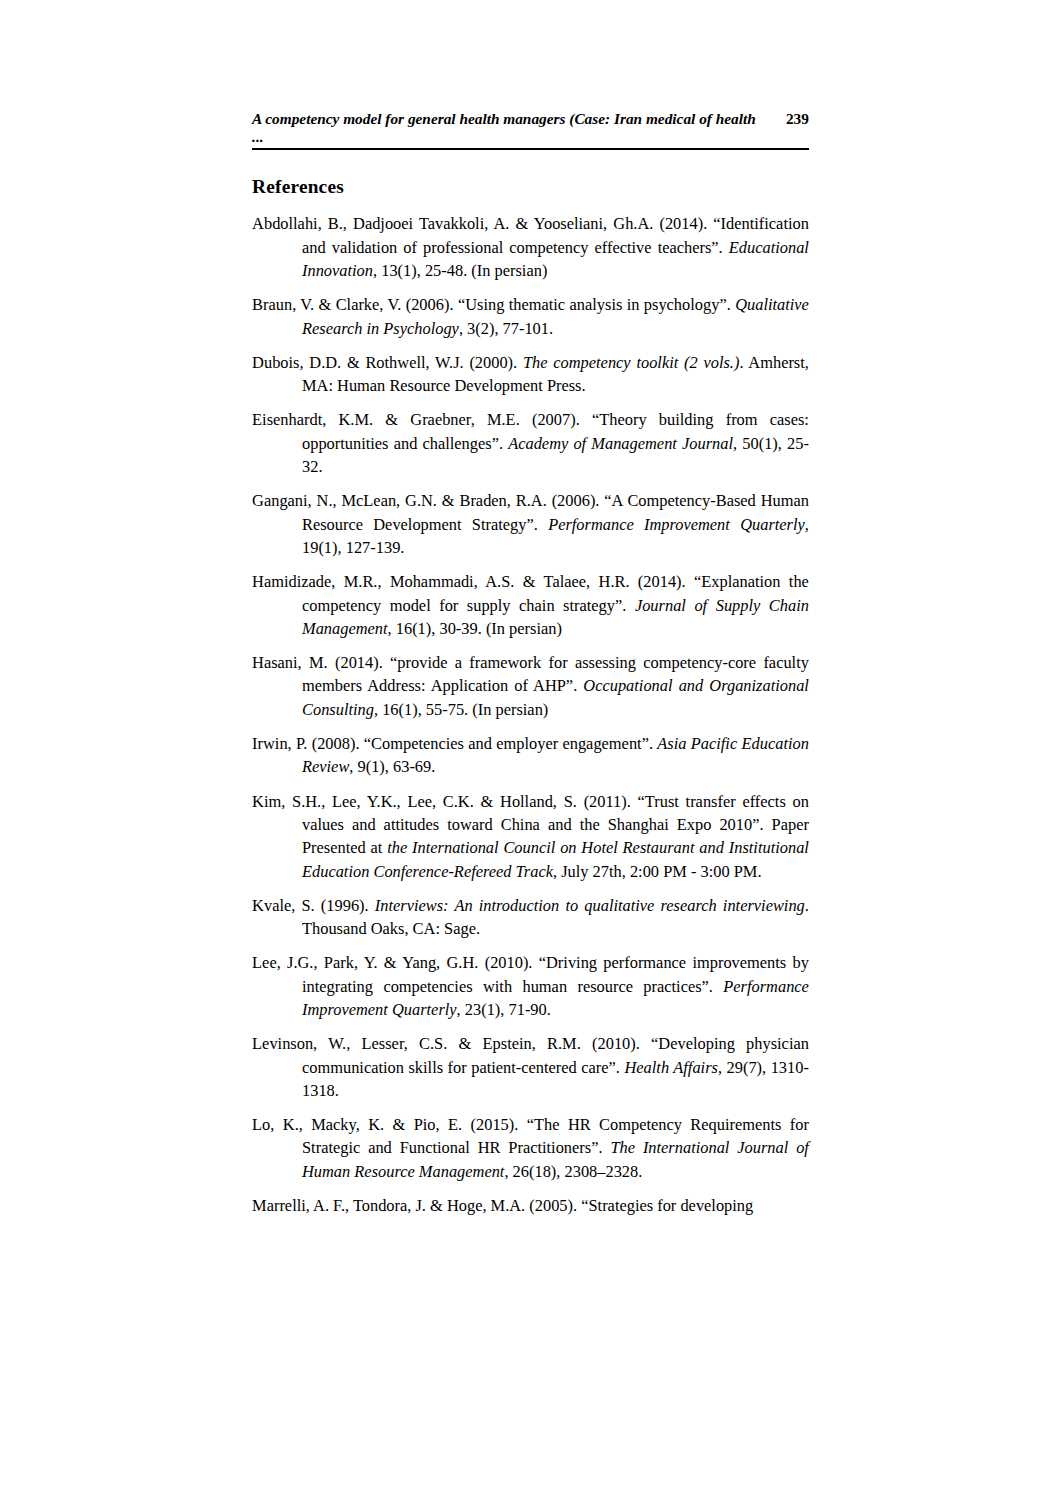A competency model for general health managers (Case: Iran medical of health ... 239
References
Abdollahi, B., Dadjooei Tavakkoli, A. & Yooseliani, Gh.A. (2014). “Identification and validation of professional competency effective teachers”. Educational Innovation, 13(1), 25-48. (In persian)
Braun, V. & Clarke, V. (2006). “Using thematic analysis in psychology”. Qualitative Research in Psychology, 3(2), 77-101.
Dubois, D.D. & Rothwell, W.J. (2000). The competency toolkit (2 vols.). Amherst, MA: Human Resource Development Press.
Eisenhardt, K.M. & Graebner, M.E. (2007). “Theory building from cases: opportunities and challenges”. Academy of Management Journal, 50(1), 25-32.
Gangani, N., McLean, G.N. & Braden, R.A. (2006). “A Competency‐Based Human Resource Development Strategy”. Performance Improvement Quarterly, 19(1), 127-139.
Hamidizade, M.R., Mohammadi, A.S. & Talaee, H.R. (2014). “Explanation the competency model for supply chain strategy”. Journal of Supply Chain Management, 16(1), 30-39. (In persian)
Hasani, M. (2014). “provide a framework for assessing competency-core faculty members Address: Application of AHP”. Occupational and Organizational Consulting, 16(1), 55-75. (In persian)
Irwin, P. (2008). “Competencies and employer engagement”. Asia Pacific Education Review, 9(1), 63-69.
Kim, S.H., Lee, Y.K., Lee, C.K. & Holland, S. (2011). “Trust transfer effects on values and attitudes toward China and the Shanghai Expo 2010”. Paper Presented at the International Council on Hotel Restaurant and Institutional Education Conference-Refereed Track, July 27th, 2:00 PM - 3:00 PM.
Kvale, S. (1996). Interviews: An introduction to qualitative research interviewing. Thousand Oaks, CA: Sage.
Lee, J.G., Park, Y. & Yang, G.H. (2010). “Driving performance improvements by integrating competencies with human resource practices”. Performance Improvement Quarterly, 23(1), 71-90.
Levinson, W., Lesser, C.S. & Epstein, R.M. (2010). “Developing physician communication skills for patient-centered care”. Health Affairs, 29(7), 1310-1318.
Lo, K., Macky, K. & Pio, E. (2015). “The HR Competency Requirements for Strategic and Functional HR Practitioners”. The International Journal of Human Resource Management, 26(18), 2308–2328.
Marrelli, A. F., Tondora, J. & Hoge, M.A. (2005). “Strategies for developing